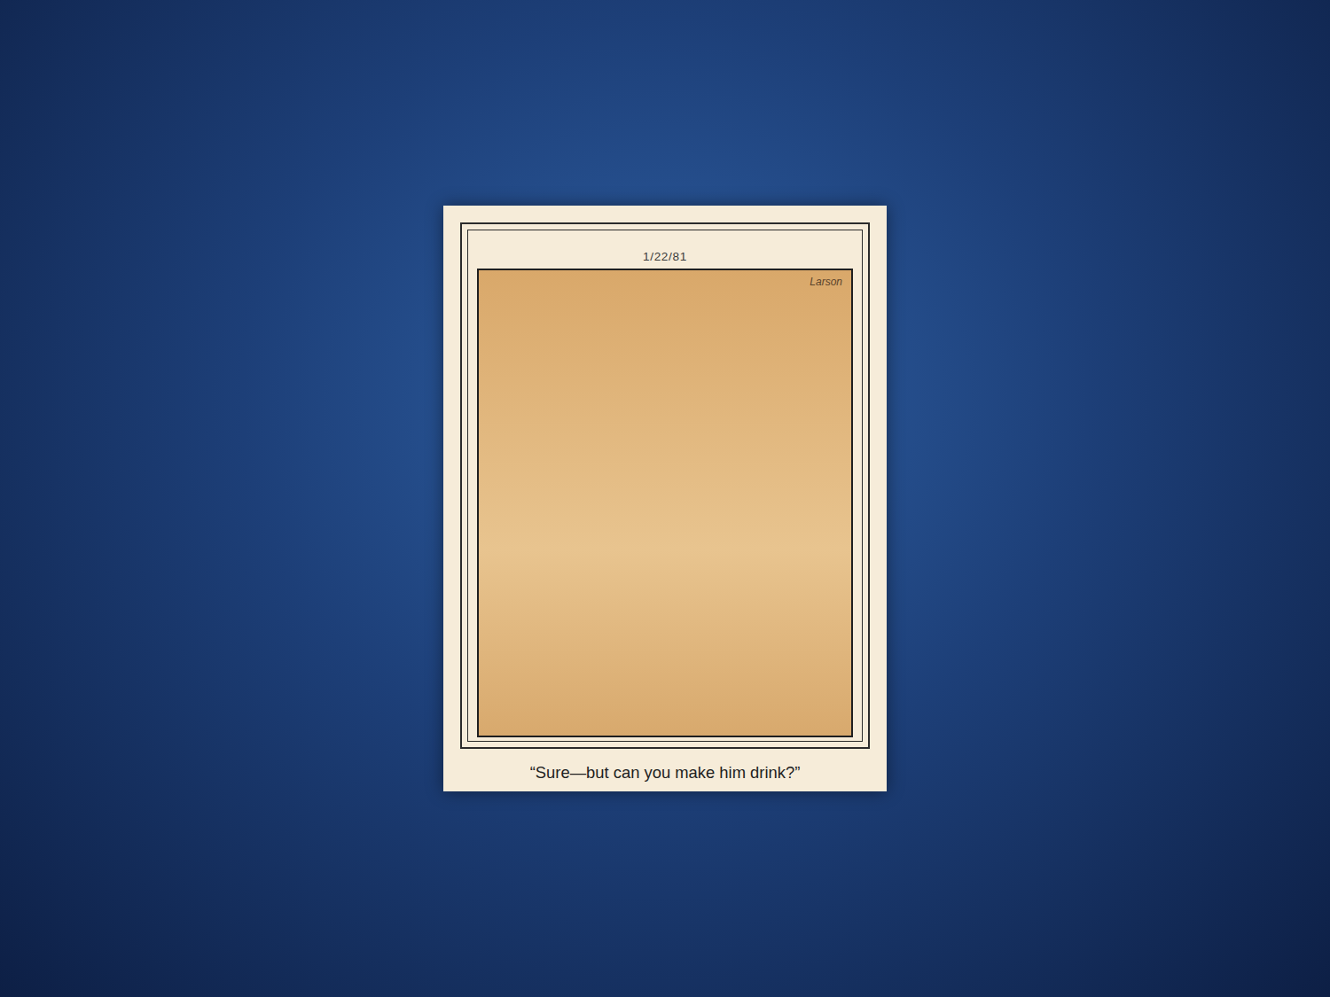1/22/81
Larson
“Sure—but can you make him drink?”